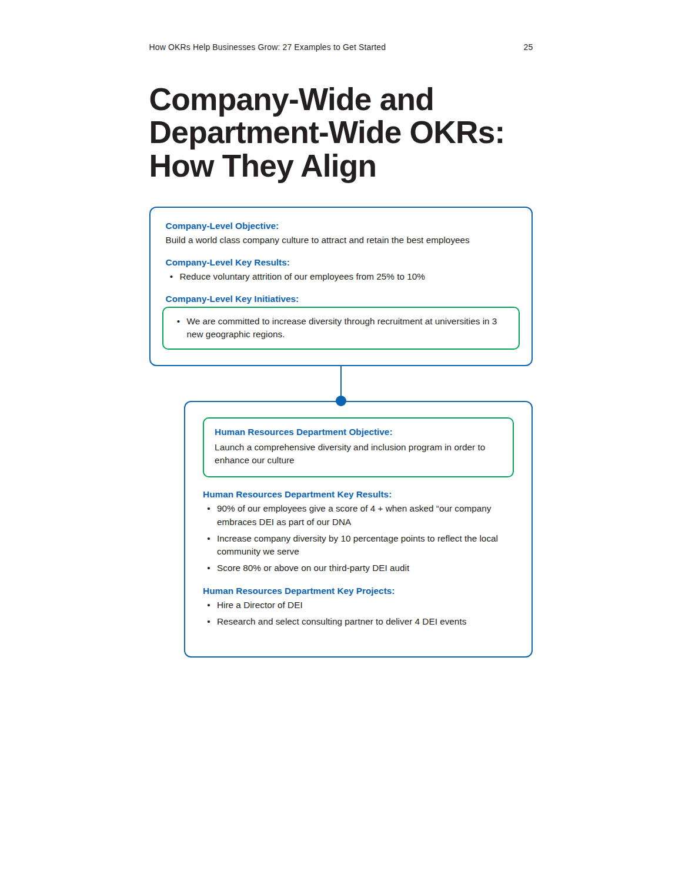How OKRs Help Businesses Grow: 27 Examples to Get Started 25
Company-Wide and Department-Wide OKRs: How They Align
Company-Level Objective:
Build a world class company culture to attract and retain the best employees
Company-Level Key Results:
Reduce voluntary attrition of our employees from 25% to 10%
Company-Level Key Initiatives:
We are committed to increase diversity through recruitment at universities in 3 new geographic regions.
Human Resources Department Objective:
Launch a comprehensive diversity and inclusion program in order to enhance our culture
Human Resources Department Key Results:
90% of our employees give a score of 4 + when asked “our company embraces DEI as part of our DNA
Increase company diversity by 10 percentage points to reflect the local community we serve
Score 80% or above on our third-party DEI audit
Human Resources Department Key Projects:
Hire a Director of DEI
Research and select consulting partner to deliver 4 DEI events